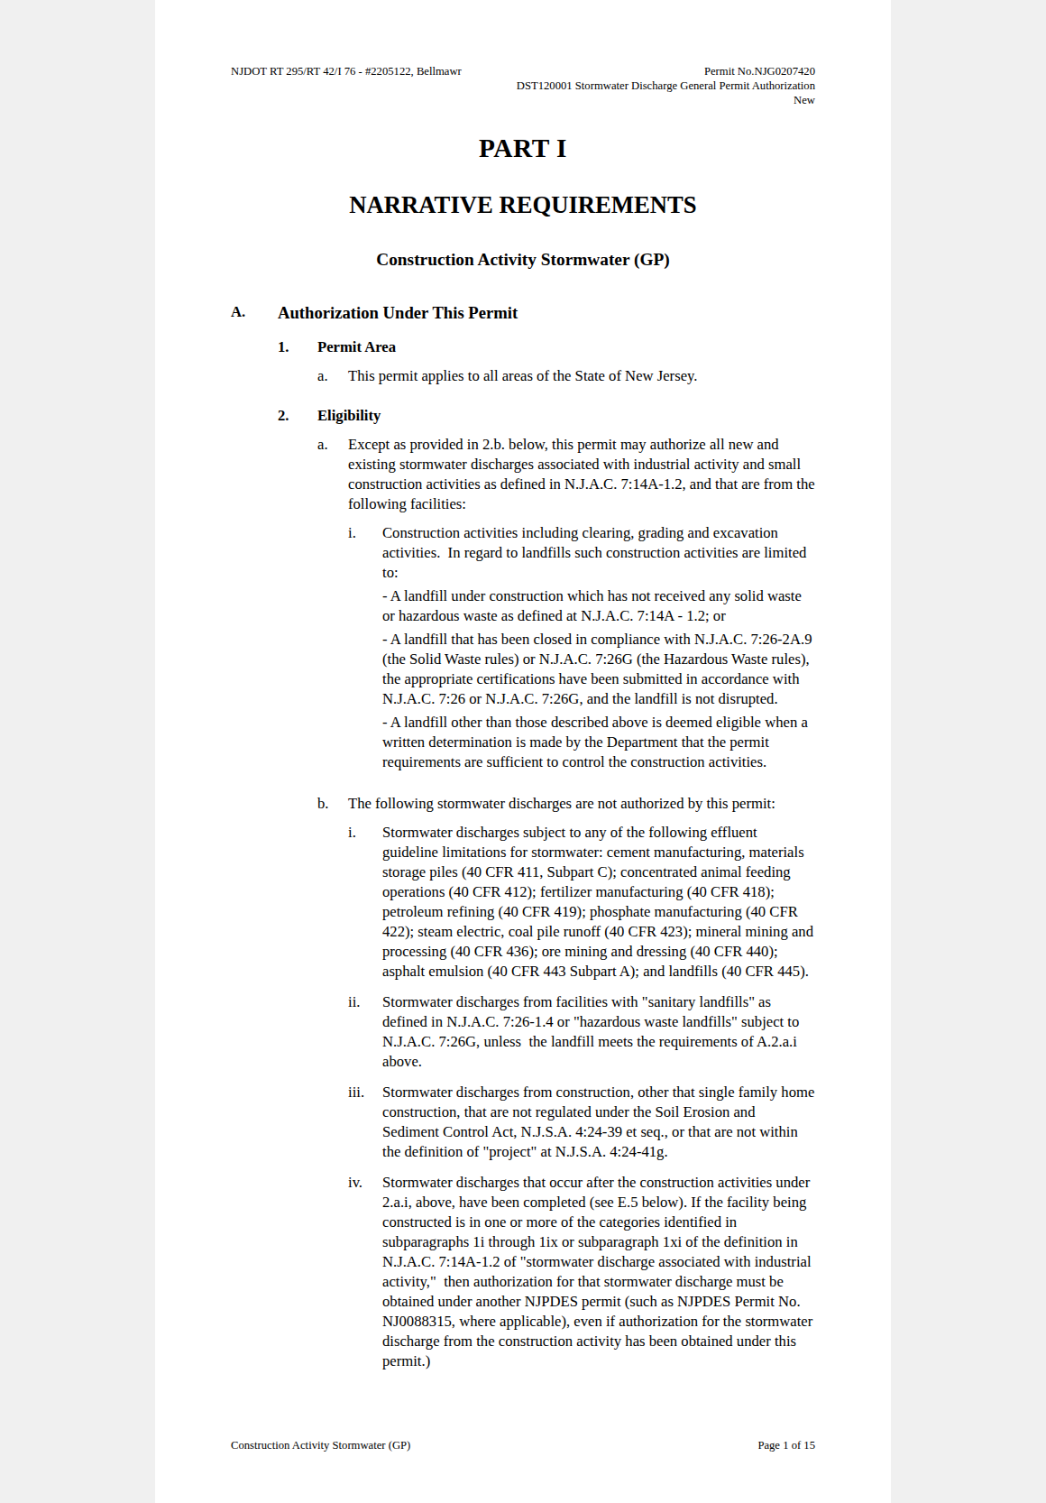NJDOT RT 295/RT 42/I 76 - #2205122, Bellmawr
Permit No.NJG0207420
DST120001 Stormwater Discharge General Permit Authorization
New
PART I
NARRATIVE REQUIREMENTS
Construction Activity Stormwater (GP)
A.
Authorization Under This Permit
1.
Permit Area
a.
This permit applies to all areas of the State of New Jersey.
2.
Eligibility
a.
Except as provided in 2.b. below, this permit may authorize all new and existing stormwater discharges associated with industrial activity and small construction activities as defined in N.J.A.C. 7:14A-1.2, and that are from the following facilities:
i.
Construction activities including clearing, grading and excavation activities. In regard to landfills such construction activities are limited to:
- A landfill under construction which has not received any solid waste or hazardous waste as defined at N.J.A.C. 7:14A - 1.2; or
- A landfill that has been closed in compliance with N.J.A.C. 7:26-2A.9 (the Solid Waste rules) or N.J.A.C. 7:26G (the Hazardous Waste rules), the appropriate certifications have been submitted in accordance with N.J.A.C. 7:26 or N.J.A.C. 7:26G, and the landfill is not disrupted.
- A landfill other than those described above is deemed eligible when a written determination is made by the Department that the permit requirements are sufficient to control the construction activities.
b.
The following stormwater discharges are not authorized by this permit:
i.
Stormwater discharges subject to any of the following effluent guideline limitations for stormwater: cement manufacturing, materials storage piles (40 CFR 411, Subpart C); concentrated animal feeding operations (40 CFR 412); fertilizer manufacturing (40 CFR 418); petroleum refining (40 CFR 419); phosphate manufacturing (40 CFR 422); steam electric, coal pile runoff (40 CFR 423); mineral mining and processing (40 CFR 436); ore mining and dressing (40 CFR 440); asphalt emulsion (40 CFR 443 Subpart A); and landfills (40 CFR 445).
ii.
Stormwater discharges from facilities with "sanitary landfills" as defined in N.J.A.C. 7:26-1.4 or "hazardous waste landfills" subject to N.J.A.C. 7:26G, unless the landfill meets the requirements of A.2.a.i above.
iii.
Stormwater discharges from construction, other that single family home construction, that are not regulated under the Soil Erosion and Sediment Control Act, N.J.S.A. 4:24-39 et seq., or that are not within the definition of "project" at N.J.S.A. 4:24-41g.
iv.
Stormwater discharges that occur after the construction activities under 2.a.i, above, have been completed (see E.5 below). If the facility being constructed is in one or more of the categories identified in subparagraphs 1i through 1ix or subparagraph 1xi of the definition in N.J.A.C. 7:14A-1.2 of "stormwater discharge associated with industrial activity," then authorization for that stormwater discharge must be obtained under another NJPDES permit (such as NJPDES Permit No. NJ0088315, where applicable), even if authorization for the stormwater discharge from the construction activity has been obtained under this permit.)
Construction Activity Stormwater (GP)
Page 1 of 15